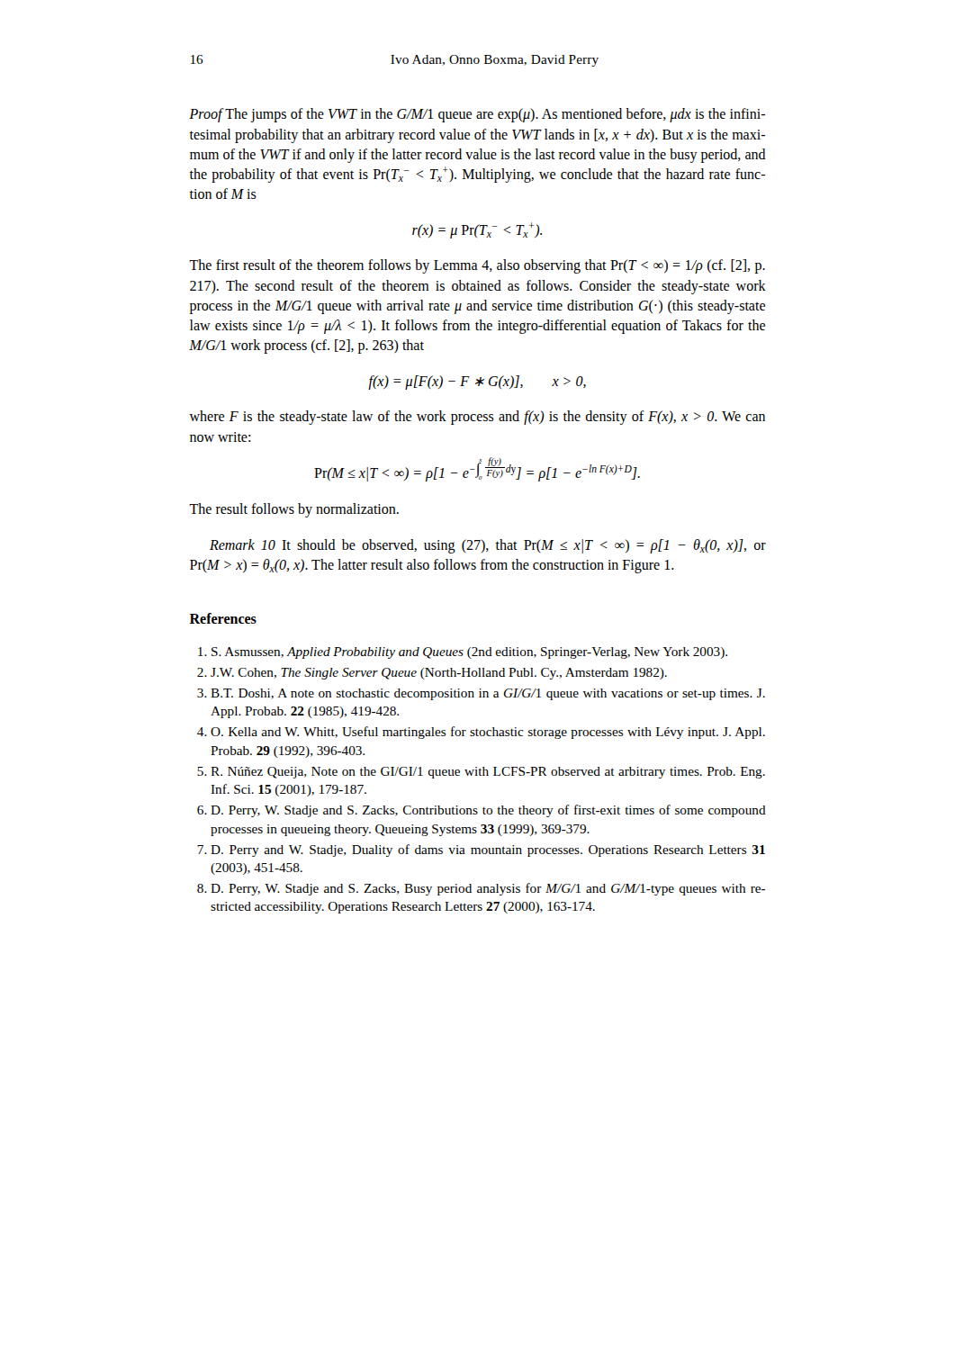16 Ivo Adan, Onno Boxma, David Perry
Proof The jumps of the VWT in the G/M/1 queue are exp(μ). As mentioned before, μdx is the infinitesimal probability that an arbitrary record value of the VWT lands in [x, x + dx). But x is the maximum of the VWT if and only if the latter record value is the last record value in the busy period, and the probability of that event is Pr(Tx− < Tx+). Multiplying, we conclude that the hazard rate function of M is
r(x) = μ Pr(Tx− < Tx+).
The first result of the theorem follows by Lemma 4, also observing that Pr(T < ∞) = 1/ρ (cf. [2], p. 217). The second result of the theorem is obtained as follows. Consider the steady-state work process in the M/G/1 queue with arrival rate μ and service time distribution G(·) (this steady-state law exists since 1/ρ = μ/λ < 1). It follows from the integro-differential equation of Takacs for the M/G/1 work process (cf. [2], p. 263) that
f(x) = μ[F(x) − F ∗ G(x)],  x > 0,
where F is the steady-state law of the work process and f(x) is the density of F(x), x > 0. We can now write:
Pr(M ≤ x|T < ∞) = ρ[1 − e−∫0 x f(y) F(y) dy] = ρ[1 − e−ln F(x)+D].
The result follows by normalization.
Remark 10 It should be observed, using (27), that Pr(M ≤ x|T < ∞) = ρ[1 − θx(0, x)], or Pr(M > x) = θx(0, x). The latter result also follows from the construction in Figure 1.
References
S. Asmussen, Applied Probability and Queues (2nd edition, Springer-Verlag, New York 2003).
J.W. Cohen, The Single Server Queue (North-Holland Publ. Cy., Amsterdam 1982).
B.T. Doshi, A note on stochastic decomposition in a GI/G/1 queue with vacations or set-up times. J. Appl. Probab. 22 (1985), 419-428.
O. Kella and W. Whitt, Useful martingales for stochastic storage processes with Lévy input. J. Appl. Probab. 29 (1992), 396-403.
R. Núñez Queija, Note on the GI/GI/1 queue with LCFS-PR observed at arbitrary times. Prob. Eng. Inf. Sci. 15 (2001), 179-187.
D. Perry, W. Stadje and S. Zacks, Contributions to the theory of first-exit times of some compound processes in queueing theory. Queueing Systems 33 (1999), 369-379.
D. Perry and W. Stadje, Duality of dams via mountain processes. Operations Research Letters 31 (2003), 451-458.
D. Perry, W. Stadje and S. Zacks, Busy period analysis for M/G/1 and G/M/1-type queues with restricted accessibility. Operations Research Letters 27 (2000), 163-174.